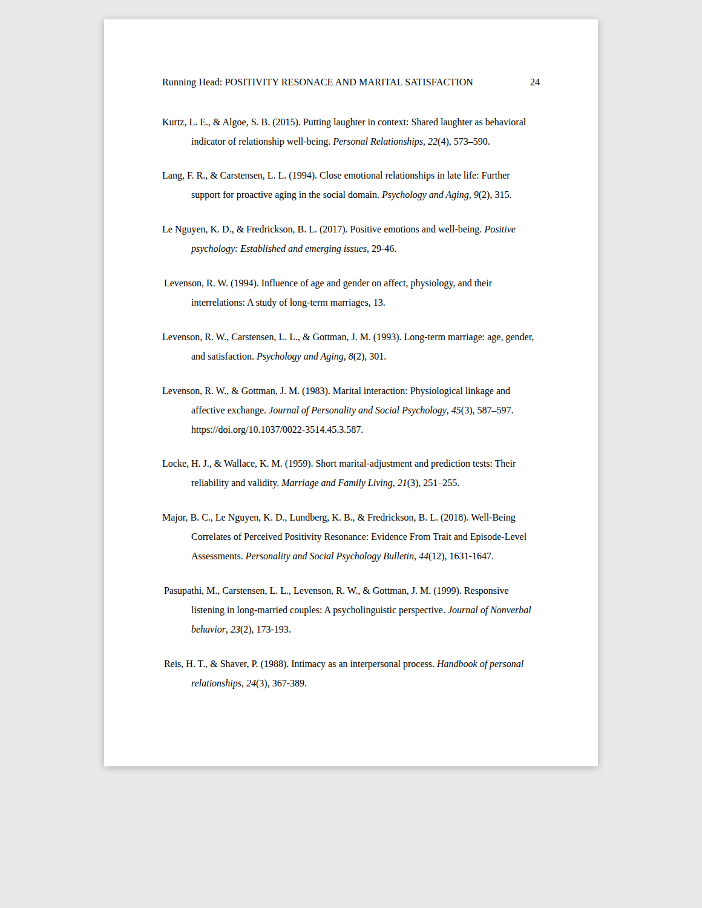Running Head: POSITIVITY RESONACE AND MARITAL SATISFACTION 24
Kurtz, L. E., & Algoe, S. B. (2015). Putting laughter in context: Shared laughter as behavioral indicator of relationship well-being. Personal Relationships, 22(4), 573–590.
Lang, F. R., & Carstensen, L. L. (1994). Close emotional relationships in late life: Further support for proactive aging in the social domain. Psychology and Aging, 9(2), 315.
Le Nguyen, K. D., & Fredrickson, B. L. (2017). Positive emotions and well-being. Positive psychology: Established and emerging issues, 29-46.
Levenson, R. W. (1994). Influence of age and gender on affect, physiology, and their interrelations: A study of long-term marriages, 13.
Levenson, R. W., Carstensen, L. L., & Gottman, J. M. (1993). Long-term marriage: age, gender, and satisfaction. Psychology and Aging, 8(2), 301.
Levenson, R. W., & Gottman, J. M. (1983). Marital interaction: Physiological linkage and affective exchange. Journal of Personality and Social Psychology, 45(3), 587–597. https://doi.org/10.1037/0022-3514.45.3.587.
Locke, H. J., & Wallace, K. M. (1959). Short marital-adjustment and prediction tests: Their reliability and validity. Marriage and Family Living, 21(3), 251–255.
Major, B. C., Le Nguyen, K. D., Lundberg, K. B., & Fredrickson, B. L. (2018). Well-Being Correlates of Perceived Positivity Resonance: Evidence From Trait and Episode-Level Assessments. Personality and Social Psychology Bulletin, 44(12), 1631-1647.
Pasupathi, M., Carstensen, L. L., Levenson, R. W., & Gottman, J. M. (1999). Responsive listening in long-married couples: A psycholinguistic perspective. Journal of Nonverbal behavior, 23(2), 173-193.
Reis, H. T., & Shaver, P. (1988). Intimacy as an interpersonal process. Handbook of personal relationships, 24(3), 367-389.